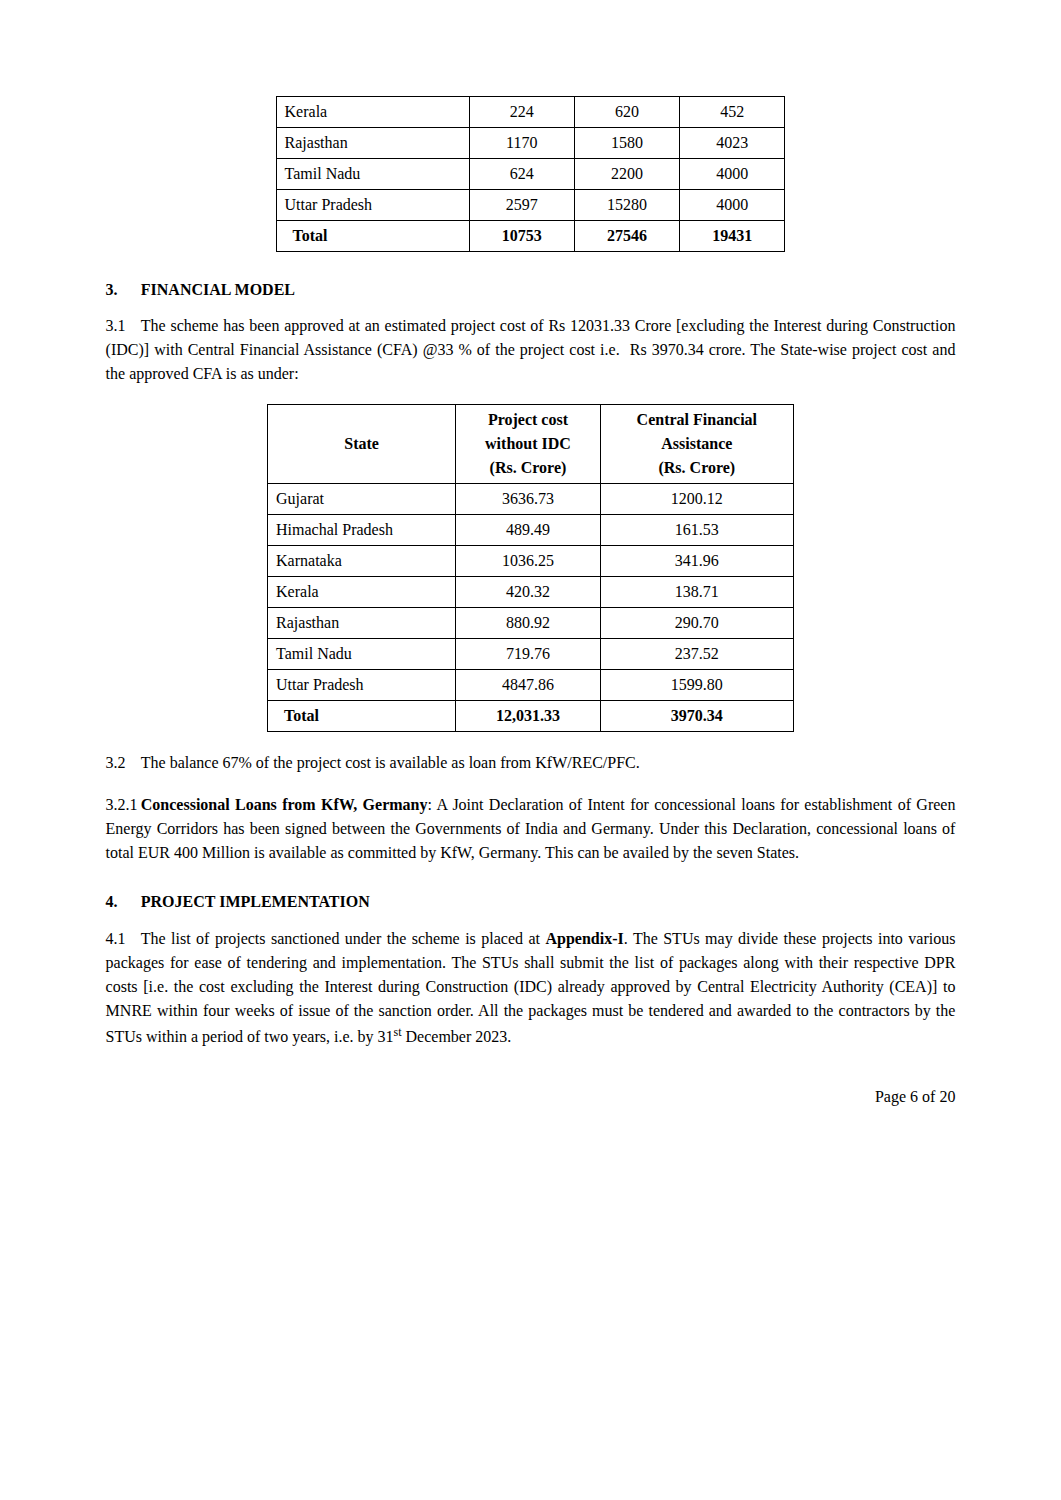| Kerala | 224 | 620 | 452 |
| Rajasthan | 1170 | 1580 | 4023 |
| Tamil Nadu | 624 | 2200 | 4000 |
| Uttar Pradesh | 2597 | 15280 | 4000 |
| Total | 10753 | 27546 | 19431 |
3. FINANCIAL MODEL
3.1 The scheme has been approved at an estimated project cost of Rs 12031.33 Crore [excluding the Interest during Construction (IDC)] with Central Financial Assistance (CFA) @33 % of the project cost i.e. Rs 3970.34 crore. The State-wise project cost and the approved CFA is as under:
| State | Project cost without IDC (Rs. Crore) | Central Financial Assistance (Rs. Crore) |
| --- | --- | --- |
| Gujarat | 3636.73 | 1200.12 |
| Himachal Pradesh | 489.49 | 161.53 |
| Karnataka | 1036.25 | 341.96 |
| Kerala | 420.32 | 138.71 |
| Rajasthan | 880.92 | 290.70 |
| Tamil Nadu | 719.76 | 237.52 |
| Uttar Pradesh | 4847.86 | 1599.80 |
| Total | 12,031.33 | 3970.34 |
3.2 The balance 67% of the project cost is available as loan from KfW/REC/PFC.
3.2.1 Concessional Loans from KfW, Germany: A Joint Declaration of Intent for concessional loans for establishment of Green Energy Corridors has been signed between the Governments of India and Germany. Under this Declaration, concessional loans of total EUR 400 Million is available as committed by KfW, Germany. This can be availed by the seven States.
4. PROJECT IMPLEMENTATION
4.1 The list of projects sanctioned under the scheme is placed at Appendix-I. The STUs may divide these projects into various packages for ease of tendering and implementation. The STUs shall submit the list of packages along with their respective DPR costs [i.e. the cost excluding the Interest during Construction (IDC) already approved by Central Electricity Authority (CEA)] to MNRE within four weeks of issue of the sanction order. All the packages must be tendered and awarded to the contractors by the STUs within a period of two years, i.e. by 31st December 2023.
Page 6 of 20